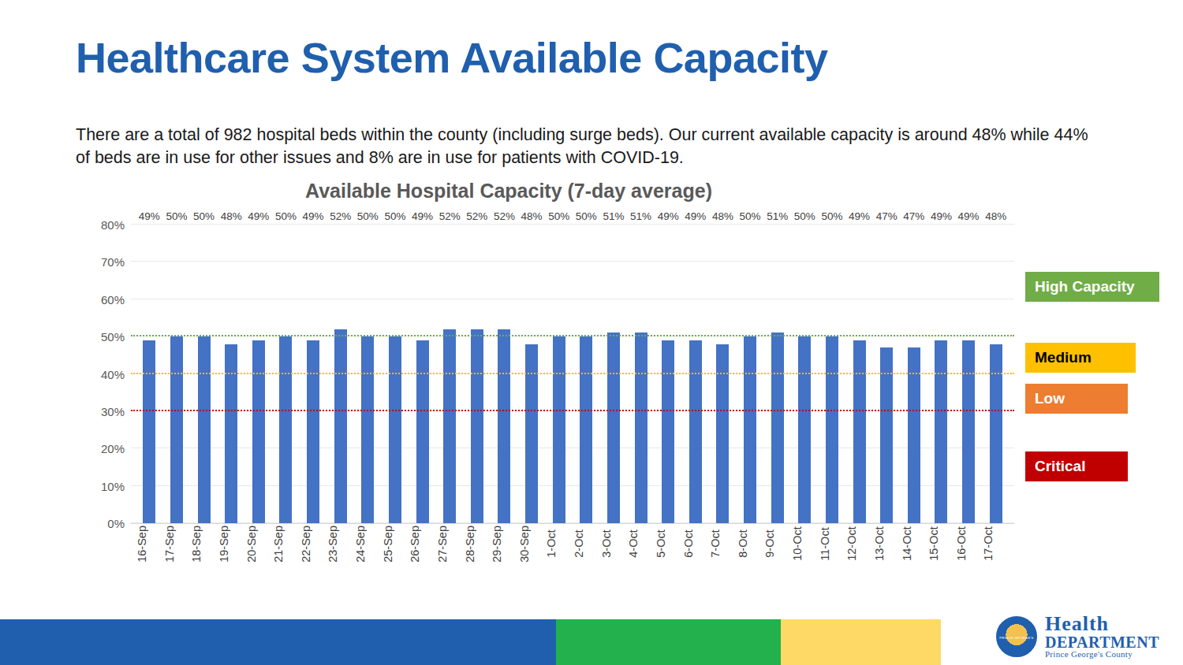Healthcare System Available Capacity
There are a total of 982 hospital beds within the county (including surge beds). Our current available capacity is around 48% while 44% of beds are in use for other issues and 8% are in use for patients with COVID-19.
Available Hospital Capacity (7-day average)
80%
70%
60%
50%
40%
30%
20%
10%
0%
49%
50%
50%
48%
49%
50%
49%
52%
50%
50%
49%
52%
52%
52%
48%
50%
50%
51%
51%
49%
49%
48%
50%
51%
50%
50%
49%
47%
47%
49%
49%
48%
16-Sep
17-Sep
18-Sep
19-Sep
20-Sep
21-Sep
22-Sep
23-Sep
24-Sep
25-Sep
26-Sep
27-Sep
28-Sep
29-Sep
30-Sep
1-Oct
2-Oct
3-Oct
4-Oct
5-Oct
6-Oct
7-Oct
8-Oct
9-Oct
10-Oct
11-Oct
12-Oct
13-Oct
14-Oct
15-Oct
16-Oct
17-Oct
High Capacity
Medium
Low
Critical
Health
DEPARTMENT
Prince George's County